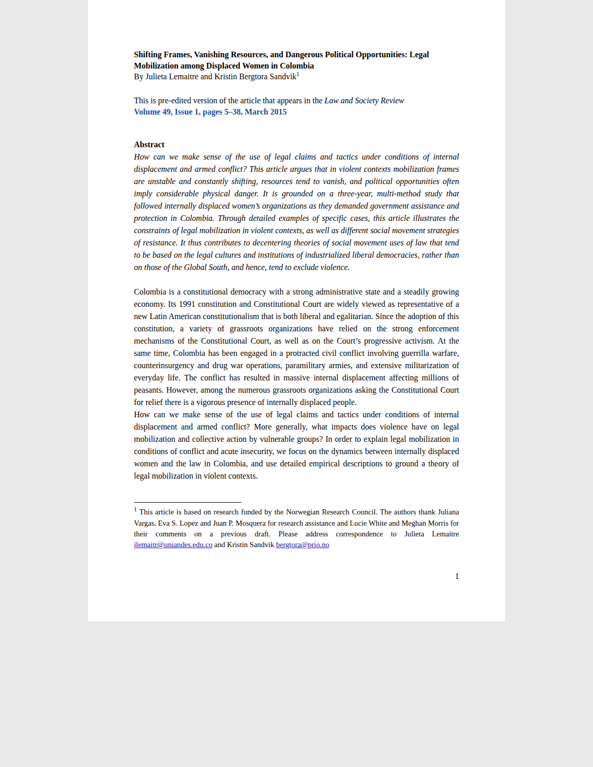Shifting Frames, Vanishing Resources, and Dangerous Political Opportunities: Legal Mobilization among Displaced Women in Colombia
By Julieta Lemaitre and Kristin Bergtora Sandvik1
This is pre-edited version of the article that appears in the Law and Society Review
Volume 49, Issue 1, pages 5–38, March 2015
Abstract
How can we make sense of the use of legal claims and tactics under conditions of internal displacement and armed conflict? This article argues that in violent contexts mobilization frames are unstable and constantly shifting, resources tend to vanish, and political opportunities often imply considerable physical danger. It is grounded on a three-year, multi-method study that followed internally displaced women’s organizations as they demanded government assistance and protection in Colombia. Through detailed examples of specific cases, this article illustrates the constraints of legal mobilization in violent contexts, as well as different social movement strategies of resistance. It thus contributes to decentering theories of social movement uses of law that tend to be based on the legal cultures and institutions of industrialized liberal democracies, rather than on those of the Global South, and hence, tend to exclude violence.
Colombia is a constitutional democracy with a strong administrative state and a steadily growing economy. Its 1991 constitution and Constitutional Court are widely viewed as representative of a new Latin American constitutionalism that is both liberal and egalitarian. Since the adoption of this constitution, a variety of grassroots organizations have relied on the strong enforcement mechanisms of the Constitutional Court, as well as on the Court’s progressive activism. At the same time, Colombia has been engaged in a protracted civil conflict involving guerrilla warfare, counterinsurgency and drug war operations, paramilitary armies, and extensive militarization of everyday life. The conflict has resulted in massive internal displacement affecting millions of peasants. However, among the numerous grassroots organizations asking the Constitutional Court for relief there is a vigorous presence of internally displaced people.
How can we make sense of the use of legal claims and tactics under conditions of internal displacement and armed conflict? More generally, what impacts does violence have on legal mobilization and collective action by vulnerable groups? In order to explain legal mobilization in conditions of conflict and acute insecurity, we focus on the dynamics between internally displaced women and the law in Colombia, and use detailed empirical descriptions to ground a theory of legal mobilization in violent contexts.
1 This article is based on research funded by the Norwegian Research Council. The authors thank Juliana Vargas, Eva S. Lopez and Juan P. Mosquera for research assistance and Lucie White and Meghan Morris for their comments on a previous draft. Please address correspondence to Julieta Lemaitre jlemaitr@uniandes.edu.co and Kristin Sandvik bergtora@prio.no
1